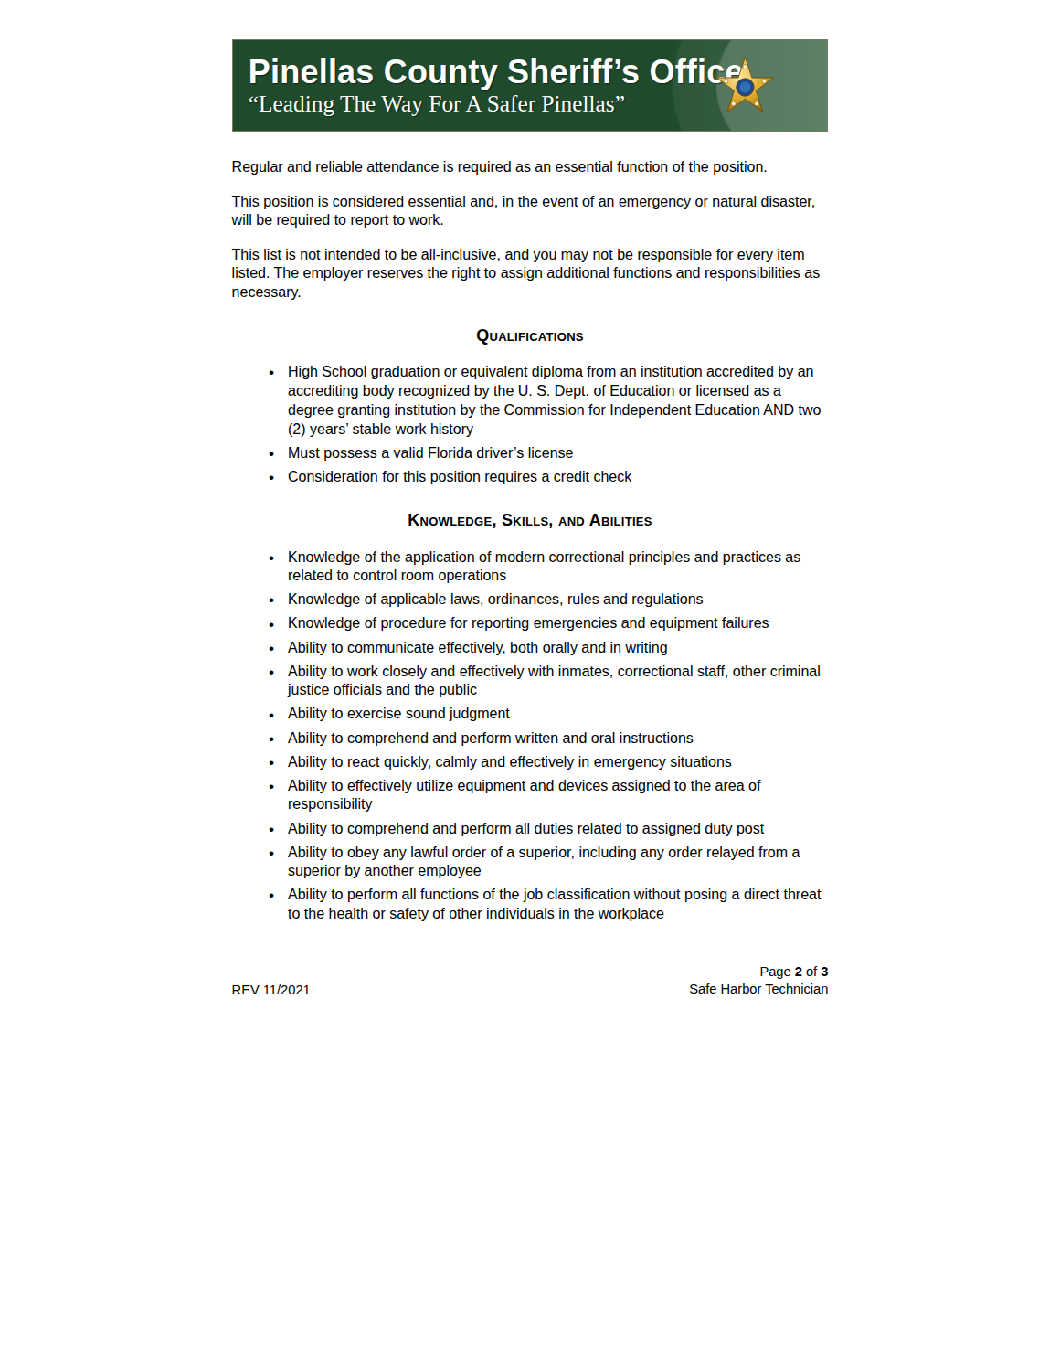Pinellas County Sheriff’s Office
“Leading The Way For A Safer Pinellas”
Regular and reliable attendance is required as an essential function of the position.
This position is considered essential and, in the event of an emergency or natural disaster, will be required to report to work.
This list is not intended to be all-inclusive, and you may not be responsible for every item listed. The employer reserves the right to assign additional functions and responsibilities as necessary.
Qualifications
High School graduation or equivalent diploma from an institution accredited by an accrediting body recognized by the U. S. Dept. of Education or licensed as a degree granting institution by the Commission for Independent Education AND two (2) years’ stable work history
Must possess a valid Florida driver’s license
Consideration for this position requires a credit check
Knowledge, Skills, and Abilities
Knowledge of the application of modern correctional principles and practices as related to control room operations
Knowledge of applicable laws, ordinances, rules and regulations
Knowledge of procedure for reporting emergencies and equipment failures
Ability to communicate effectively, both orally and in writing
Ability to work closely and effectively with inmates, correctional staff, other criminal justice officials and the public
Ability to exercise sound judgment
Ability to comprehend and perform written and oral instructions
Ability to react quickly, calmly and effectively in emergency situations
Ability to effectively utilize equipment and devices assigned to the area of responsibility
Ability to comprehend and perform all duties related to assigned duty post
Ability to obey any lawful order of a superior, including any order relayed from a superior by another employee
Ability to perform all functions of the job classification without posing a direct threat to the health or safety of other individuals in the workplace
Page 2 of 3
Safe Harbor Technician
REV 11/2021